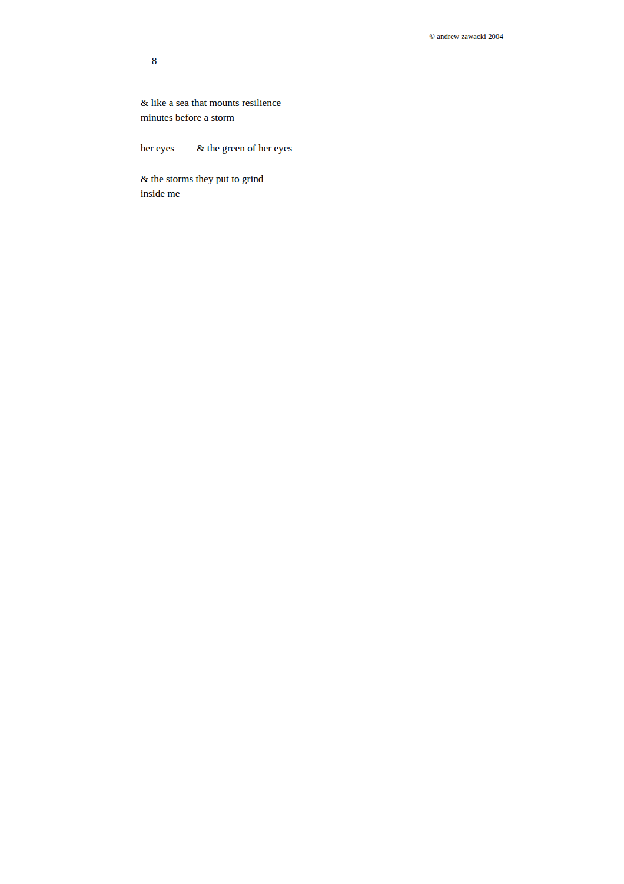© andrew zawacki 2004
8
& like a sea that mounts resilience
minutes before a storm
her eyes & the green of her eyes
& the storms they put to grind
inside me